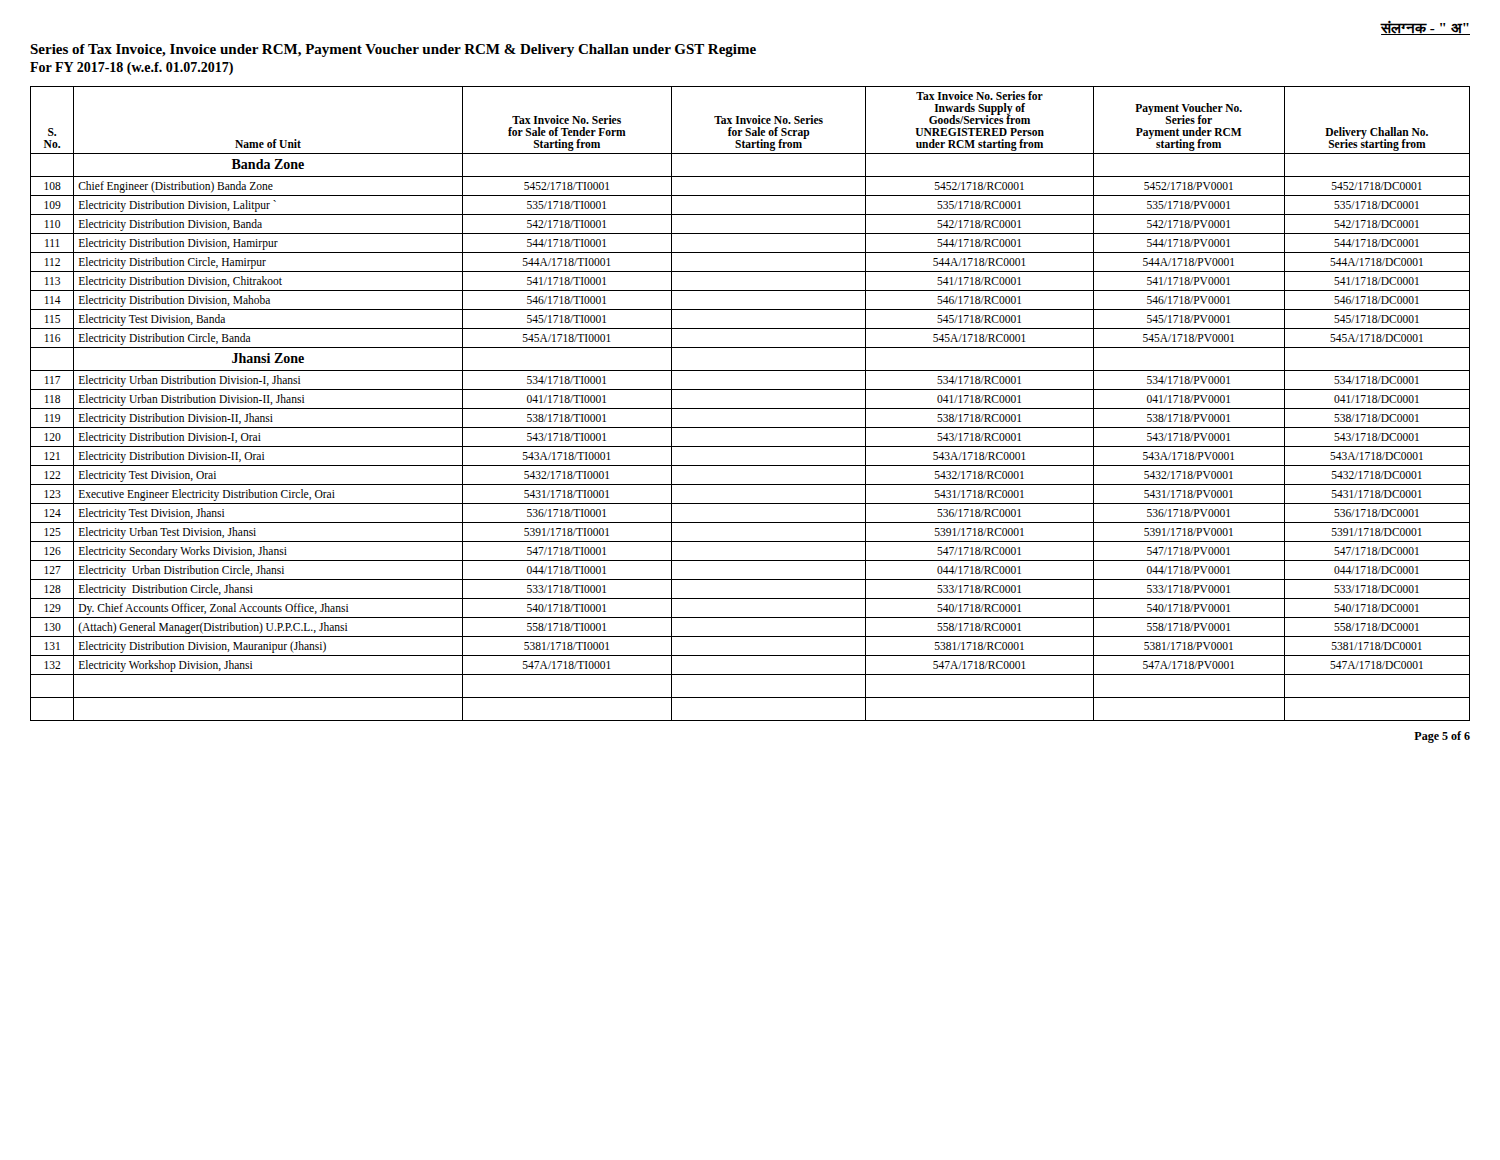संलग्नक - " अ"
Series of Tax Invoice, Invoice under RCM, Payment Voucher under RCM & Delivery Challan under GST Regime
For FY 2017-18 (w.e.f. 01.07.2017)
| S. No. | Name of Unit | Tax Invoice No. Series for Sale of Tender Form Starting from | Tax Invoice No. Series for Sale of Scrap Starting from | Tax Invoice No. Series for Inwards Supply of Goods/Services from UNREGISTERED Person under RCM starting from | Payment Voucher No. Series for Payment under RCM starting from | Delivery Challan No. Series starting from |
| --- | --- | --- | --- | --- | --- | --- |
| | Banda Zone | | | | | |
| 108 | Chief Engineer (Distribution) Banda Zone | 5452/1718/TI0001 | | 5452/1718/RC0001 | 5452/1718/PV0001 | 5452/1718/DC0001 |
| 109 | Electricity Distribution Division, Lalitpur ` | 535/1718/TI0001 | | 535/1718/RC0001 | 535/1718/PV0001 | 535/1718/DC0001 |
| 110 | Electricity Distribution Division, Banda | 542/1718/TI0001 | | 542/1718/RC0001 | 542/1718/PV0001 | 542/1718/DC0001 |
| 111 | Electricity Distribution Division, Hamirpur | 544/1718/TI0001 | | 544/1718/RC0001 | 544/1718/PV0001 | 544/1718/DC0001 |
| 112 | Electricity Distribution Circle, Hamirpur | 544A/1718/TI0001 | | 544A/1718/RC0001 | 544A/1718/PV0001 | 544A/1718/DC0001 |
| 113 | Electricity Distribution Division, Chitrakoot | 541/1718/TI0001 | | 541/1718/RC0001 | 541/1718/PV0001 | 541/1718/DC0001 |
| 114 | Electricity Distribution Division, Mahoba | 546/1718/TI0001 | | 546/1718/RC0001 | 546/1718/PV0001 | 546/1718/DC0001 |
| 115 | Electricity Test Division, Banda | 545/1718/TI0001 | | 545/1718/RC0001 | 545/1718/PV0001 | 545/1718/DC0001 |
| 116 | Electricity Distribution Circle, Banda | 545A/1718/TI0001 | | 545A/1718/RC0001 | 545A/1718/PV0001 | 545A/1718/DC0001 |
| | Jhansi Zone | | | | | |
| 117 | Electricity Urban Distribution Division-I, Jhansi | 534/1718/TI0001 | | 534/1718/RC0001 | 534/1718/PV0001 | 534/1718/DC0001 |
| 118 | Electricity Urban Distribution Division-II, Jhansi | 041/1718/TI0001 | | 041/1718/RC0001 | 041/1718/PV0001 | 041/1718/DC0001 |
| 119 | Electricity Distribution Division-II, Jhansi | 538/1718/TI0001 | | 538/1718/RC0001 | 538/1718/PV0001 | 538/1718/DC0001 |
| 120 | Electricity Distribution Division-I, Orai | 543/1718/TI0001 | | 543/1718/RC0001 | 543/1718/PV0001 | 543/1718/DC0001 |
| 121 | Electricity Distribution Division-II, Orai | 543A/1718/TI0001 | | 543A/1718/RC0001 | 543A/1718/PV0001 | 543A/1718/DC0001 |
| 122 | Electricity Test Division, Orai | 5432/1718/TI0001 | | 5432/1718/RC0001 | 5432/1718/PV0001 | 5432/1718/DC0001 |
| 123 | Executive Engineer Electricity Distribution Circle, Orai | 5431/1718/TI0001 | | 5431/1718/RC0001 | 5431/1718/PV0001 | 5431/1718/DC0001 |
| 124 | Electricity Test Division, Jhansi | 536/1718/TI0001 | | 536/1718/RC0001 | 536/1718/PV0001 | 536/1718/DC0001 |
| 125 | Electricity Urban Test Division, Jhansi | 5391/1718/TI0001 | | 5391/1718/RC0001 | 5391/1718/PV0001 | 5391/1718/DC0001 |
| 126 | Electricity Secondary Works Division, Jhansi | 547/1718/TI0001 | | 547/1718/RC0001 | 547/1718/PV0001 | 547/1718/DC0001 |
| 127 | Electricity Urban Distribution Circle, Jhansi | 044/1718/TI0001 | | 044/1718/RC0001 | 044/1718/PV0001 | 044/1718/DC0001 |
| 128 | Electricity Distribution Circle, Jhansi | 533/1718/TI0001 | | 533/1718/RC0001 | 533/1718/PV0001 | 533/1718/DC0001 |
| 129 | Dy. Chief Accounts Officer, Zonal Accounts Office, Jhansi | 540/1718/TI0001 | | 540/1718/RC0001 | 540/1718/PV0001 | 540/1718/DC0001 |
| 130 | (Attach) General Manager(Distribution) U.P.P.C.L., Jhansi | 558/1718/TI0001 | | 558/1718/RC0001 | 558/1718/PV0001 | 558/1718/DC0001 |
| 131 | Electricity Distribution Division, Mauranipur (Jhansi) | 5381/1718/TI0001 | | 5381/1718/RC0001 | 5381/1718/PV0001 | 5381/1718/DC0001 |
| 132 | Electricity Workshop Division, Jhansi | 547A/1718/TI0001 | | 547A/1718/RC0001 | 547A/1718/PV0001 | 547A/1718/DC0001 |
Page 5 of 6